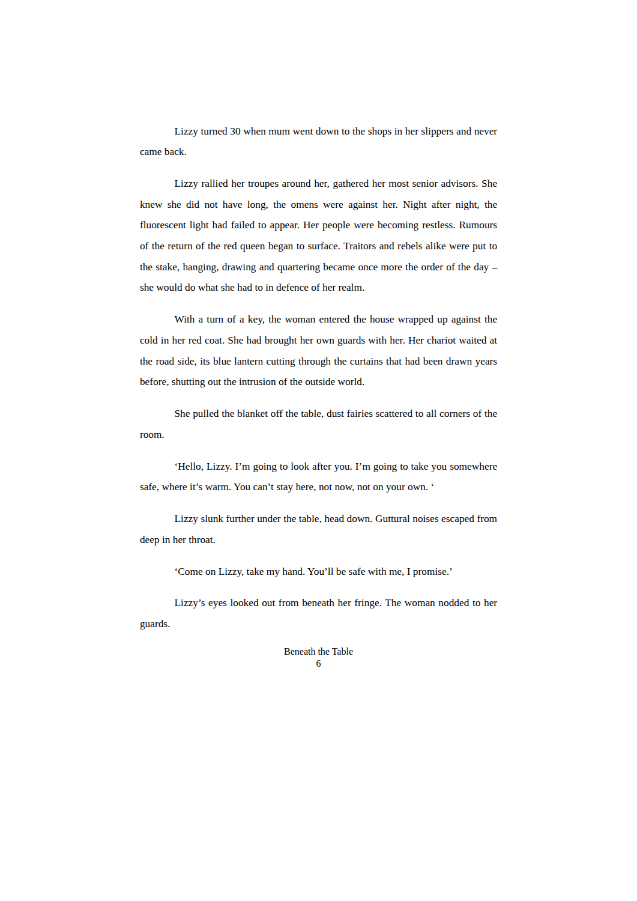Lizzy turned 30 when mum went down to the shops in her slippers and never came back.
Lizzy rallied her troupes around her, gathered her most senior advisors. She knew she did not have long, the omens were against her. Night after night, the fluorescent light had failed to appear. Her people were becoming restless. Rumours of the return of the red queen began to surface. Traitors and rebels alike were put to the stake, hanging, drawing and quartering became once more the order of the day – she would do what she had to in defence of her realm.
With a turn of a key, the woman entered the house wrapped up against the cold in her red coat. She had brought her own guards with her. Her chariot waited at the road side, its blue lantern cutting through the curtains that had been drawn years before, shutting out the intrusion of the outside world.
She pulled the blanket off the table, dust fairies scattered to all corners of the room.
‘Hello, Lizzy. I’m going to look after you. I’m going to take you somewhere safe, where it’s warm. You can’t stay here, not now, not on your own. ‘
Lizzy slunk further under the table, head down. Guttural noises escaped from deep in her throat.
‘Come on Lizzy, take my hand. You’ll be safe with me, I promise.’
Lizzy’s eyes looked out from beneath her fringe. The woman nodded to her guards.
Beneath the Table 6